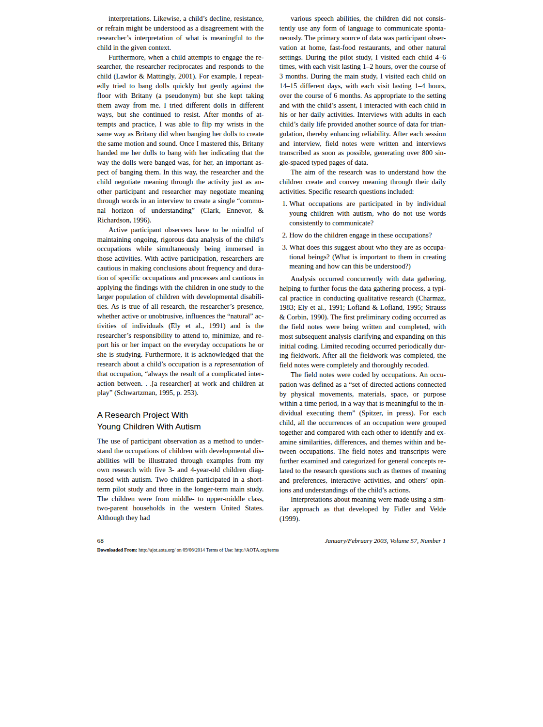interpretations. Likewise, a child’s decline, resistance, or refrain might be understood as a disagreement with the researcher’s interpretation of what is meaningful to the child in the given context.
Furthermore, when a child attempts to engage the researcher, the researcher reciprocates and responds to the child (Lawlor & Mattingly, 2001). For example, I repeatedly tried to bang dolls quickly but gently against the floor with Britany (a pseudonym) but she kept taking them away from me. I tried different dolls in different ways, but she continued to resist. After months of attempts and practice, I was able to flip my wrists in the same way as Britany did when banging her dolls to create the same motion and sound. Once I mastered this, Britany handed me her dolls to bang with her indicating that the way the dolls were banged was, for her, an important aspect of banging them. In this way, the researcher and the child negotiate meaning through the activity just as another participant and researcher may negotiate meaning through words in an interview to create a single “communal horizon of understanding” (Clark, Ennevor, & Richardson, 1996).
Active participant observers have to be mindful of maintaining ongoing, rigorous data analysis of the child’s occupations while simultaneously being immersed in those activities. With active participation, researchers are cautious in making conclusions about frequency and duration of specific occupations and processes and cautious in applying the findings with the children in one study to the larger population of children with developmental disabilities. As is true of all research, the researcher’s presence, whether active or unobtrusive, influences the “natural” activities of individuals (Ely et al., 1991) and is the researcher’s responsibility to attend to, minimize, and report his or her impact on the everyday occupations he or she is studying. Furthermore, it is acknowledged that the research about a child’s occupation is a representation of that occupation, “always the result of a complicated interaction between. . .[a researcher] at work and children at play” (Schwartzman, 1995, p. 253).
A Research Project With
Young Children With Autism
The use of participant observation as a method to understand the occupations of children with developmental disabilities will be illustrated through examples from my own research with five 3- and 4-year-old children diagnosed with autism. Two children participated in a short-term pilot study and three in the longer-term main study. The children were from middle- to upper-middle class, two-parent households in the western United States. Although they had
various speech abilities, the children did not consistently use any form of language to communicate spontaneously. The primary source of data was participant observation at home, fast-food restaurants, and other natural settings. During the pilot study, I visited each child 4–6 times, with each visit lasting 1–2 hours, over the course of 3 months. During the main study, I visited each child on 14–15 different days, with each visit lasting 1–4 hours, over the course of 6 months. As appropriate to the setting and with the child’s assent, I interacted with each child in his or her daily activities. Interviews with adults in each child’s daily life provided another source of data for triangulation, thereby enhancing reliability. After each session and interview, field notes were written and interviews transcribed as soon as possible, generating over 800 single-spaced typed pages of data.
The aim of the research was to understand how the children create and convey meaning through their daily activities. Specific research questions included:
What occupations are participated in by individual young children with autism, who do not use words consistently to communicate?
How do the children engage in these occupations?
What does this suggest about who they are as occupational beings? (What is important to them in creating meaning and how can this be understood?)
Analysis occurred concurrently with data gathering, helping to further focus the data gathering process, a typical practice in conducting qualitative research (Charmaz, 1983; Ely et al., 1991; Lofland & Lofland, 1995; Strauss & Corbin, 1990). The first preliminary coding occurred as the field notes were being written and completed, with most subsequent analysis clarifying and expanding on this initial coding. Limited recoding occurred periodically during fieldwork. After all the fieldwork was completed, the field notes were completely and thoroughly recoded.
The field notes were coded by occupations. An occupation was defined as a “set of directed actions connected by physical movements, materials, space, or purpose within a time period, in a way that is meaningful to the individual executing them” (Spitzer, in press). For each child, all the occurrences of an occupation were grouped together and compared with each other to identify and examine similarities, differences, and themes within and between occupations. The field notes and transcripts were further examined and categorized for general concepts related to the research questions such as themes of meaning and preferences, interactive activities, and others’ opinions and understandings of the child’s actions.
Interpretations about meaning were made using a similar approach as that developed by Fidler and Velde (1999).
68
January/February 2003, Volume 57, Number 1
Downloaded From: http://ajot.aota.org/ on 09/06/2014 Terms of Use: http://AOTA.org/terms